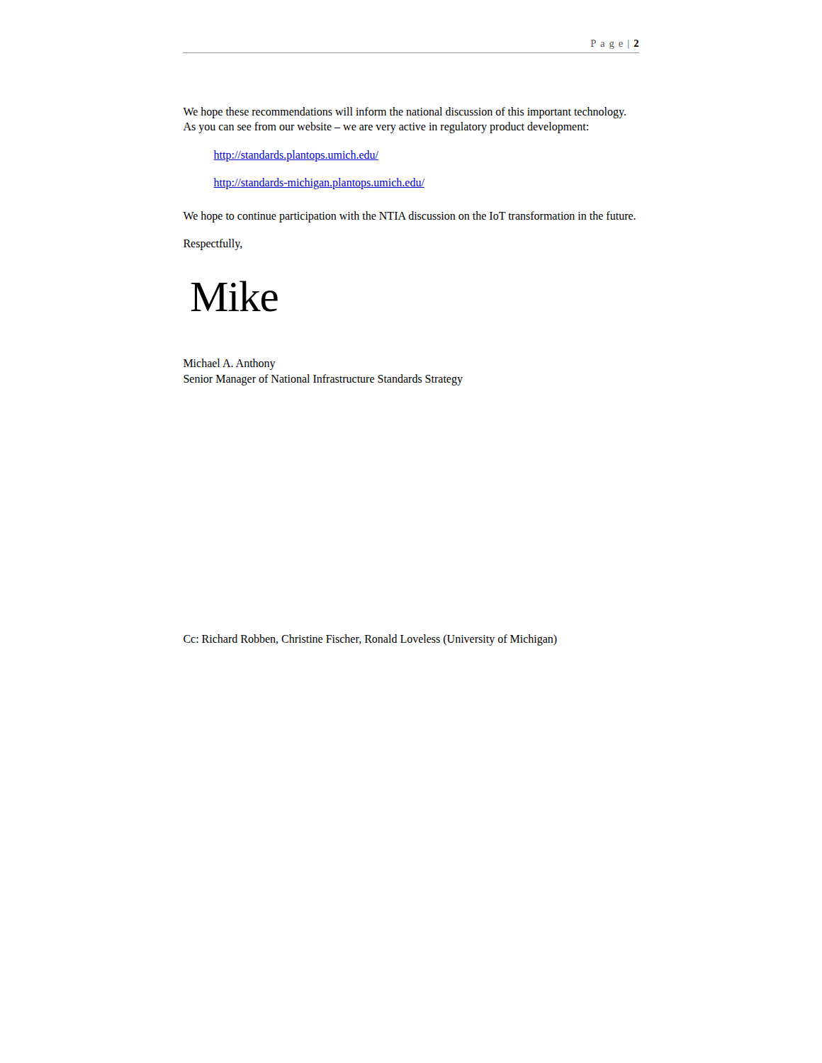P a g e | 2
We hope these recommendations will inform the national discussion of this important technology. As you can see from our website – we are very active in regulatory product development:
http://standards.plantops.umich.edu/
http://standards-michigan.plantops.umich.edu/
We hope to continue participation with the NTIA discussion on the IoT transformation in the future.
Respectfully,
Mike
Michael A. Anthony
Senior Manager of National Infrastructure Standards Strategy
Cc: Richard Robben, Christine Fischer, Ronald Loveless (University of Michigan)